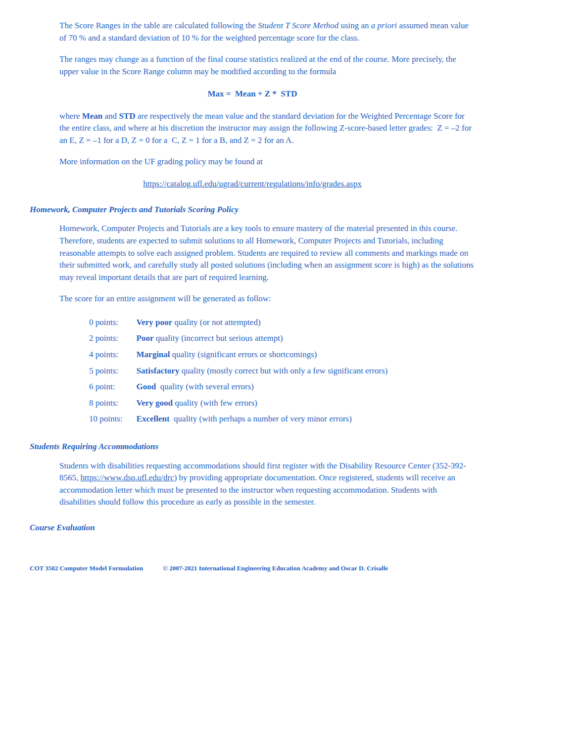The Score Ranges in the table are calculated following the Student T Score Method using an a priori assumed mean value of 70 % and a standard deviation of 10 % for the weighted percentage score for the class.
The ranges may change as a function of the final course statistics realized at the end of the course. More precisely, the upper value in the Score Range column may be modified according to the formula
Max = Mean + Z * STD
where Mean and STD are respectively the mean value and the standard deviation for the Weighted Percentage Score for the entire class, and where at his discretion the instructor may assign the following Z-score-based letter grades: Z = –2 for an E, Z = –1 for a D, Z = 0 for a C, Z = 1 for a B, and Z = 2 for an A.
More information on the UF grading policy may be found at
https://catalog.ufl.edu/ugrad/current/regulations/info/grades.aspx
Homework, Computer Projects and Tutorials Scoring Policy
Homework, Computer Projects and Tutorials are a key tools to ensure mastery of the material presented in this course. Therefore, students are expected to submit solutions to all Homework, Computer Projects and Tutorials, including reasonable attempts to solve each assigned problem. Students are required to review all comments and markings made on their submitted work, and carefully study all posted solutions (including when an assignment score is high) as the solutions may reveal important details that are part of required learning.
The score for an entire assignment will be generated as follow:
| 0 points: | Very poor quality (or not attempted) |
| 2 points: | Poor quality (incorrect but serious attempt) |
| 4 points: | Marginal quality (significant errors or shortcomings) |
| 5 points: | Satisfactory quality (mostly correct but with only a few significant errors) |
| 6 point: | Good quality (with several errors) |
| 8 points: | Very good quality (with few errors) |
| 10 points: | Excellent quality (with perhaps a number of very minor errors) |
Students Requiring Accommodations
Students with disabilities requesting accommodations should first register with the Disability Resource Center (352-392-8565, https://www.dso.ufl.edu/drc) by providing appropriate documentation. Once registered, students will receive an accommodation letter which must be presented to the instructor when requesting accommodation. Students with disabilities should follow this procedure as early as possible in the semester.
Course Evaluation
COT 3502 Computer Model Formulation
© 2007-2021 International Engineering Education Academy and Oscar D. Crisalle